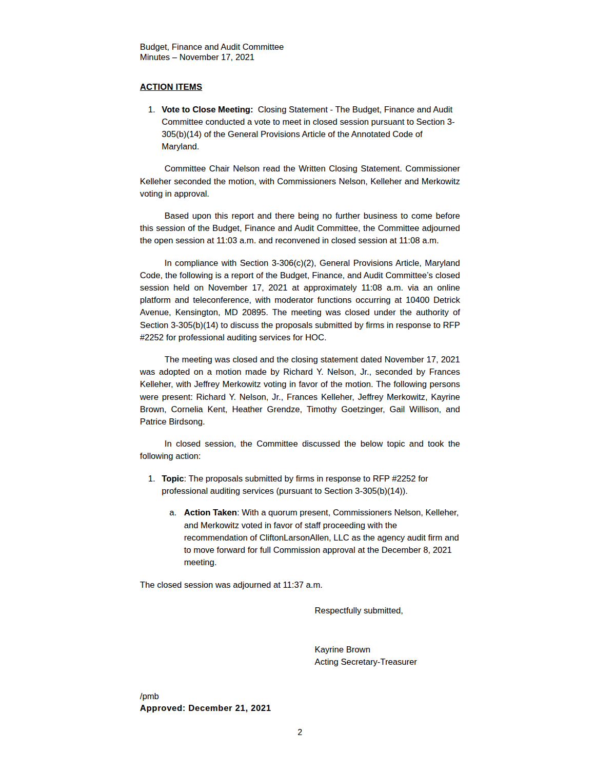Budget, Finance and Audit Committee
Minutes – November 17, 2021
ACTION ITEMS
Vote to Close Meeting: Closing Statement - The Budget, Finance and Audit Committee conducted a vote to meet in closed session pursuant to Section 3-305(b)(14) of the General Provisions Article of the Annotated Code of Maryland.
Committee Chair Nelson read the Written Closing Statement. Commissioner Kelleher seconded the motion, with Commissioners Nelson, Kelleher and Merkowitz voting in approval.
Based upon this report and there being no further business to come before this session of the Budget, Finance and Audit Committee, the Committee adjourned the open session at 11:03 a.m. and reconvened in closed session at 11:08 a.m.
In compliance with Section 3-306(c)(2), General Provisions Article, Maryland Code, the following is a report of the Budget, Finance, and Audit Committee’s closed session held on November 17, 2021 at approximately 11:08 a.m. via an online platform and teleconference, with moderator functions occurring at 10400 Detrick Avenue, Kensington, MD 20895. The meeting was closed under the authority of Section 3-305(b)(14) to discuss the proposals submitted by firms in response to RFP #2252 for professional auditing services for HOC.
The meeting was closed and the closing statement dated November 17, 2021 was adopted on a motion made by Richard Y. Nelson, Jr., seconded by Frances Kelleher, with Jeffrey Merkowitz voting in favor of the motion. The following persons were present: Richard Y. Nelson, Jr., Frances Kelleher, Jeffrey Merkowitz, Kayrine Brown, Cornelia Kent, Heather Grendze, Timothy Goetzinger, Gail Willison, and Patrice Birdsong.
In closed session, the Committee discussed the below topic and took the following action:
Topic: The proposals submitted by firms in response to RFP #2252 for professional auditing services (pursuant to Section 3-305(b)(14)).
Action Taken: With a quorum present, Commissioners Nelson, Kelleher, and Merkowitz voted in favor of staff proceeding with the recommendation of CliftonLarsonAllen, LLC as the agency audit firm and to move forward for full Commission approval at the December 8, 2021 meeting.
The closed session was adjourned at 11:37 a.m.
Respectfully submitted,
Kayrine Brown
Acting Secretary-Treasurer
/pmb
Approved: December 21, 2021
2